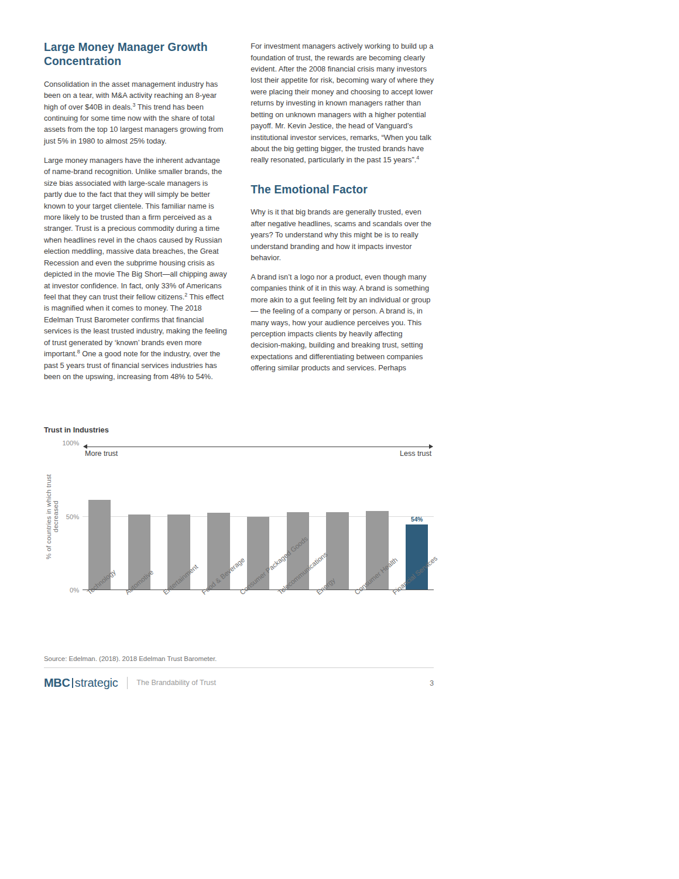Large Money Manager Growth Concentration
Consolidation in the asset management industry has been on a tear, with M&A activity reaching an 8-year high of over $40B in deals.3 This trend has been continuing for some time now with the share of total assets from the top 10 largest managers growing from just 5% in 1980 to almost 25% today.
Large money managers have the inherent advantage of name-brand recognition. Unlike smaller brands, the size bias associated with large-scale managers is partly due to the fact that they will simply be better known to your target clientele. This familiar name is more likely to be trusted than a firm perceived as a stranger. Trust is a precious commodity during a time when headlines revel in the chaos caused by Russian election meddling, massive data breaches, the Great Recession and even the subprime housing crisis as depicted in the movie The Big Short—all chipping away at investor confidence. In fact, only 33% of Americans feel that they can trust their fellow citizens.2 This effect is magnified when it comes to money. The 2018 Edelman Trust Barometer confirms that financial services is the least trusted industry, making the feeling of trust generated by ‘known’ brands even more important.8 One a good note for the industry, over the past 5 years trust of financial services industries has been on the upswing, increasing from 48% to 54%.
For investment managers actively working to build up a foundation of trust, the rewards are becoming clearly evident. After the 2008 financial crisis many investors lost their appetite for risk, becoming wary of where they were placing their money and choosing to accept lower returns by investing in known managers rather than betting on unknown managers with a higher potential payoff. Mr. Kevin Jestice, the head of Vanguard’s institutional investor services, remarks, “When you talk about the big getting bigger, the trusted brands have really resonated, particularly in the past 15 years”.4
The Emotional Factor
Why is it that big brands are generally trusted, even after negative headlines, scams and scandals over the years? To understand why this might be is to really understand branding and how it impacts investor behavior.
A brand isn’t a logo nor a product, even though many companies think of it in this way. A brand is something more akin to a gut feeling felt by an individual or group— the feeling of a company or person. A brand is, in many ways, how your audience perceives you. This perception impacts clients by heavily affecting decision-making, building and breaking trust, setting expectations and differentiating between companies offering similar products and services. Perhaps
Trust in Industries
% of countries in which trust decreased
100% 50% 0%
More trust Less trust
54%
Technology Automotive Entertainment Food & Beverage Consumer Packaged Goods Telecommunications Energy Consumer Health Financial Services
Source: Edelman. (2018). 2018 Edelman Trust Barometer.
MBC strategic
The Brandability of Trust
3